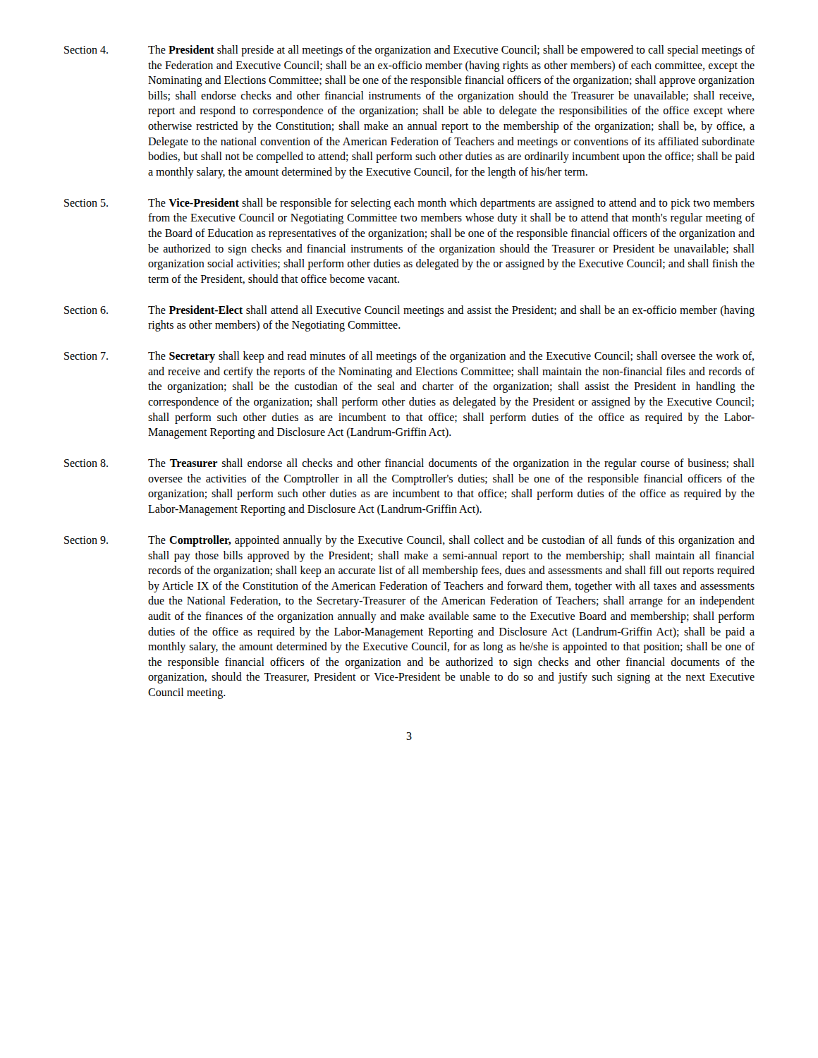Section 4.
The President shall preside at all meetings of the organization and Executive Council; shall be empowered to call special meetings of the Federation and Executive Council; shall be an ex-officio member (having rights as other members) of each committee, except the Nominating and Elections Committee; shall be one of the responsible financial officers of the organization; shall approve organization bills; shall endorse checks and other financial instruments of the organization should the Treasurer be unavailable; shall receive, report and respond to correspondence of the organization; shall be able to delegate the responsibilities of the office except where otherwise restricted by the Constitution; shall make an annual report to the membership of the organization; shall be, by office, a Delegate to the national convention of the American Federation of Teachers and meetings or conventions of its affiliated subordinate bodies, but shall not be compelled to attend; shall perform such other duties as are ordinarily incumbent upon the office; shall be paid a monthly salary, the amount determined by the Executive Council, for the length of his/her term.
Section 5.
The Vice-President shall be responsible for selecting each month which departments are assigned to attend and to pick two members from the Executive Council or Negotiating Committee two members whose duty it shall be to attend that month's regular meeting of the Board of Education as representatives of the organization; shall be one of the responsible financial officers of the organization and be authorized to sign checks and financial instruments of the organization should the Treasurer or President be unavailable; shall organization social activities; shall perform other duties as delegated by the or assigned by the Executive Council; and shall finish the term of the President, should that office become vacant.
Section 6.
The President-Elect shall attend all Executive Council meetings and assist the President; and shall be an ex-officio member (having rights as other members) of the Negotiating Committee.
Section 7.
The Secretary shall keep and read minutes of all meetings of the organization and the Executive Council; shall oversee the work of, and receive and certify the reports of the Nominating and Elections Committee; shall maintain the non-financial files and records of the organization; shall be the custodian of the seal and charter of the organization; shall assist the President in handling the correspondence of the organization; shall perform other duties as delegated by the President or assigned by the Executive Council; shall perform such other duties as are incumbent to that office; shall perform duties of the office as required by the Labor-Management Reporting and Disclosure Act (Landrum-Griffin Act).
Section 8.
The Treasurer shall endorse all checks and other financial documents of the organization in the regular course of business; shall oversee the activities of the Comptroller in all the Comptroller's duties; shall be one of the responsible financial officers of the organization; shall perform such other duties as are incumbent to that office; shall perform duties of the office as required by the Labor-Management Reporting and Disclosure Act (Landrum-Griffin Act).
Section 9.
The Comptroller, appointed annually by the Executive Council, shall collect and be custodian of all funds of this organization and shall pay those bills approved by the President; shall make a semi-annual report to the membership; shall maintain all financial records of the organization; shall keep an accurate list of all membership fees, dues and assessments and shall fill out reports required by Article IX of the Constitution of the American Federation of Teachers and forward them, together with all taxes and assessments due the National Federation, to the Secretary-Treasurer of the American Federation of Teachers; shall arrange for an independent audit of the finances of the organization annually and make available same to the Executive Board and membership; shall perform duties of the office as required by the Labor-Management Reporting and Disclosure Act (Landrum-Griffin Act); shall be paid a monthly salary, the amount determined by the Executive Council, for as long as he/she is appointed to that position; shall be one of the responsible financial officers of the organization and be authorized to sign checks and other financial documents of the organization, should the Treasurer, President or Vice-President be unable to do so and justify such signing at the next Executive Council meeting.
3